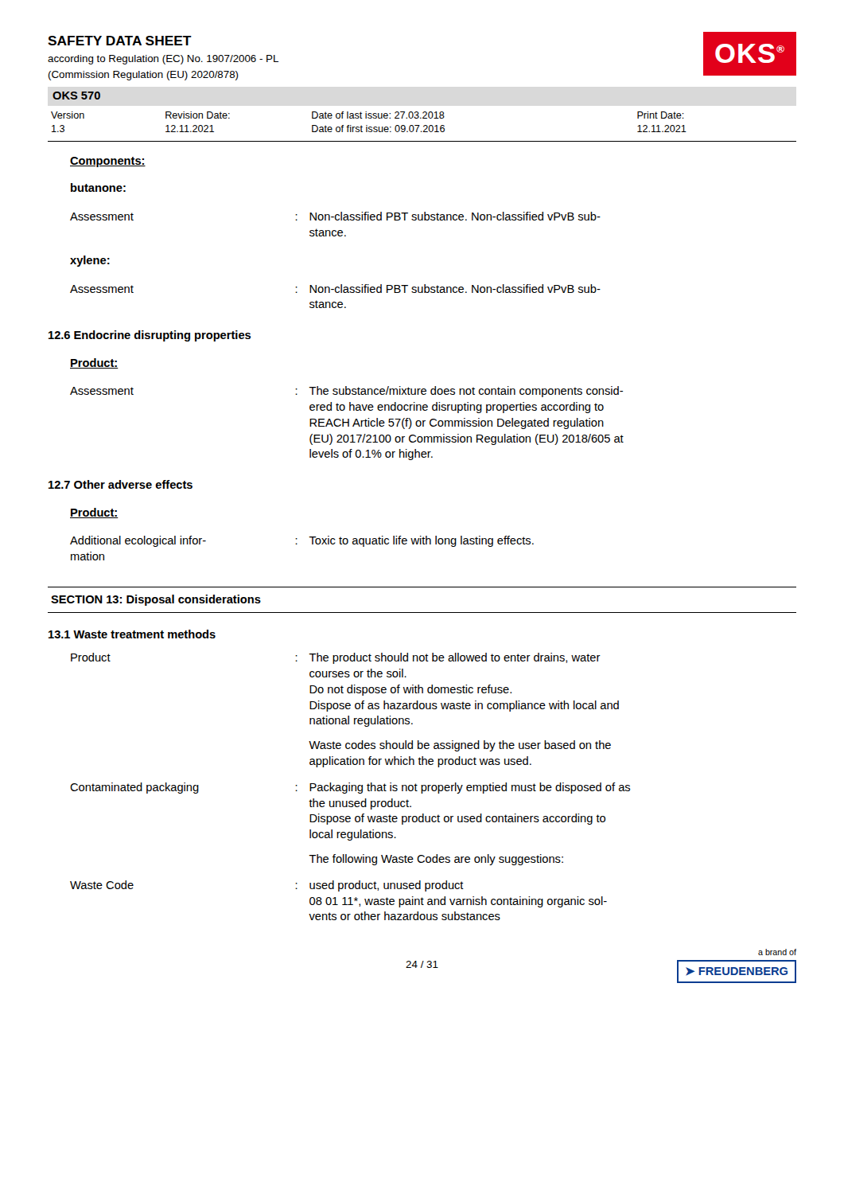OKS®
SAFETY DATA SHEET
according to Regulation (EC) No. 1907/2006 - PL
(Commission Regulation (EU) 2020/878)
OKS 570
| Version 1.3 | Revision Date: 12.11.2021 | Date of last issue: 27.03.2018 Date of first issue: 09.07.2016 | Print Date: 12.11.2021 |
Components:
butanone:
| Assessment | : | Non-classified PBT substance. Non-classified vPvB sub- stance. |
xylene:
| Assessment | : | Non-classified PBT substance. Non-classified vPvB sub- stance. |
12.6 Endocrine disrupting properties
Product:
| Assessment | : | The substance/mixture does not contain components consid- ered to have endocrine disrupting properties according to REACH Article 57(f) or Commission Delegated regulation (EU) 2017/2100 or Commission Regulation (EU) 2018/605 at levels of 0.1% or higher. |
12.7 Other adverse effects
Product:
| Additional ecological infor- mation | : | Toxic to aquatic life with long lasting effects. |
SECTION 13: Disposal considerations
13.1 Waste treatment methods
| Product | : | The product should not be allowed to enter drains, water courses or the soil. Do not dispose of with domestic refuse. Dispose of as hazardous waste in compliance with local and national regulations. |
| | | Waste codes should be assigned by the user based on the application for which the product was used. |
| Contaminated packaging | : | Packaging that is not properly emptied must be disposed of as the unused product. Dispose of waste product or used containers according to local regulations. |
| | | The following Waste Codes are only suggestions: |
| Waste Code | : | used product, unused product 08 01 11*, waste paint and varnish containing organic sol- vents or other hazardous substances |
24 / 31
a brand of
➤FREUDENBERG